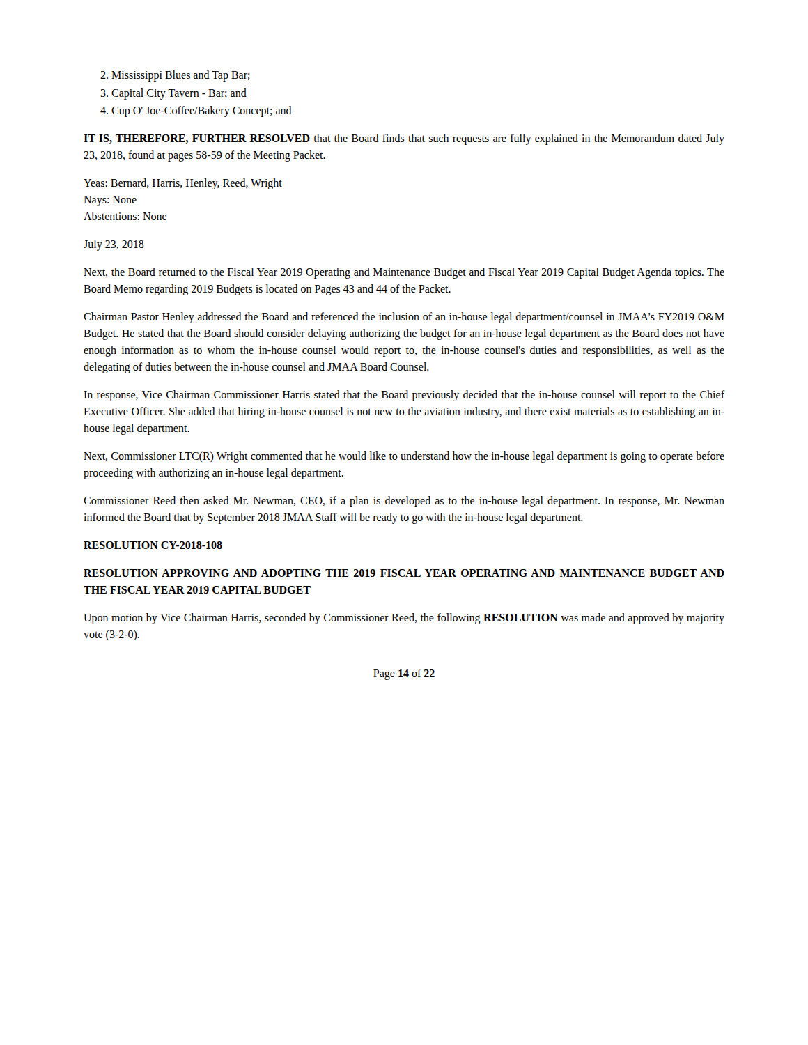Mississippi Blues and Tap Bar;
Capital City Tavern - Bar; and
Cup O' Joe-Coffee/Bakery Concept; and
IT IS, THEREFORE, FURTHER RESOLVED that the Board finds that such requests are fully explained in the Memorandum dated July 23, 2018, found at pages 58-59 of the Meeting Packet.
Yeas: Bernard, Harris, Henley, Reed, Wright
Nays: None
Abstentions: None
July 23, 2018
Next, the Board returned to the Fiscal Year 2019 Operating and Maintenance Budget and Fiscal Year 2019 Capital Budget Agenda topics. The Board Memo regarding 2019 Budgets is located on Pages 43 and 44 of the Packet.
Chairman Pastor Henley addressed the Board and referenced the inclusion of an in-house legal department/counsel in JMAA's FY2019 O&M Budget. He stated that the Board should consider delaying authorizing the budget for an in-house legal department as the Board does not have enough information as to whom the in-house counsel would report to, the in-house counsel's duties and responsibilities, as well as the delegating of duties between the in-house counsel and JMAA Board Counsel.
In response, Vice Chairman Commissioner Harris stated that the Board previously decided that the in-house counsel will report to the Chief Executive Officer. She added that hiring in-house counsel is not new to the aviation industry, and there exist materials as to establishing an in-house legal department.
Next, Commissioner LTC(R) Wright commented that he would like to understand how the in-house legal department is going to operate before proceeding with authorizing an in-house legal department.
Commissioner Reed then asked Mr. Newman, CEO, if a plan is developed as to the in-house legal department. In response, Mr. Newman informed the Board that by September 2018 JMAA Staff will be ready to go with the in-house legal department.
RESOLUTION CY-2018-108
RESOLUTION APPROVING AND ADOPTING THE 2019 FISCAL YEAR OPERATING AND MAINTENANCE BUDGET AND THE FISCAL YEAR 2019 CAPITAL BUDGET
Upon motion by Vice Chairman Harris, seconded by Commissioner Reed, the following RESOLUTION was made and approved by majority vote (3-2-0).
Page 14 of 22